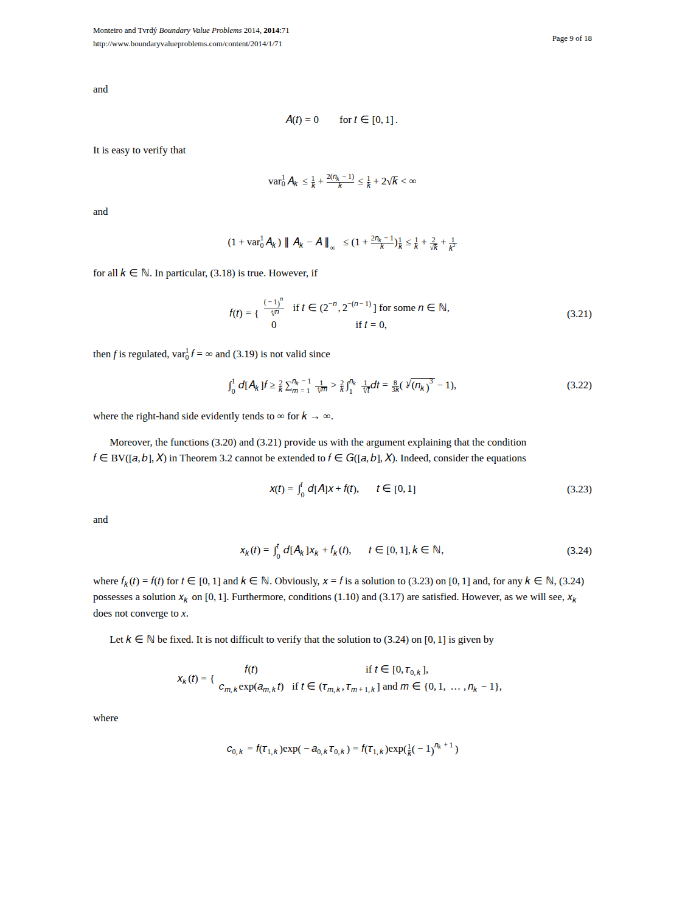Monteiro and Tvrdý Boundary Value Problems 2014, 2014:71
http://www.boundaryvalueproblems.com/content/2014/1/71
Page 9 of 18
and
A(t)=0 for t∈[0,1].
It is easy to verify that
var01 Ak ≤ 1k + 2(nk−1) k ≤ 1k + 2k < ∞
and
(1+ var01 Ak) ∥Ak−A∥∞ ≤ ( 1+ 2nk−1 k ) 1k ≤ 1k + 2k + 1k2
for all k∈ℕ. In particular, (3.18) is true. However, if
f(t)= { (−1)n n4 if t∈(2−n,2−(n−1)] for some n∈ℕ, 0 if t=0,
(3.21)
then f is regulated, var01f=∞ and (3.19) is not valid since
∫01 d[Ak]f ≥ 2k ∑ m=1 nk−1 1m4 > 2k ∫1nk 1t4 dt = 83k ( (nk)3 4 −1 ) ,
(3.22)
where the right-hand side evidently tends to ∞ for k→∞.
Moreover, the functions (3.20) and (3.21) provide us with the argument explaining that the condition f∈BV([a,b],X) in Theorem 3.2 cannot be extended to f∈G([a,b],X). Indeed, consider the equations
x(t)= ∫0t d[A]x +f(t), t∈[0,1]
(3.23)
and
xk(t)= ∫0t d[Ak]xk +fk(t), t∈[0,1], k∈ℕ,
(3.24)
where fk(t)=f(t) for t∈[0,1] and k∈ℕ. Obviously, x=f is a solution to (3.23) on [0,1] and, for any k∈ℕ, (3.24) possesses a solution xk on [0,1]. Furthermore, conditions (1.10) and (3.17) are satisfied. However, as we will see, xk does not converge to x.
Let k∈ℕ be fixed. It is not difficult to verify that the solution to (3.24) on [0,1] is given by
xk(t)= { f(t) if t∈[0,τ0,k], cm,k exp(am,kt) if t∈(τm,k,τm+1,k] and m∈{0,1,…,nk−1},
where
c0,k = f(τ1,k) exp(−a0,kτ0,k) = f(τ1,k) exp ( 1k (−1)nk+1 )